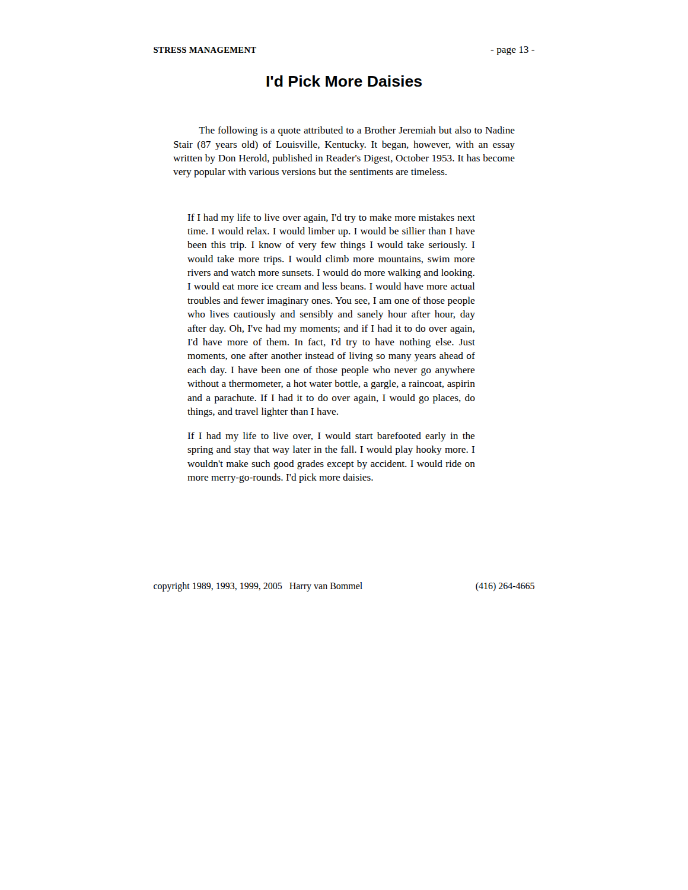Stress Management - page 13 -
I'd Pick More Daisies
The following is a quote attributed to a Brother Jeremiah but also to Nadine Stair (87 years old) of Louisville, Kentucky. It began, however, with an essay written by Don Herold, published in Reader's Digest, October 1953. It has become very popular with various versions but the sentiments are timeless.
If I had my life to live over again, I'd try to make more mistakes next time. I would relax. I would limber up. I would be sillier than I have been this trip. I know of very few things I would take seriously. I would take more trips. I would climb more mountains, swim more rivers and watch more sunsets. I would do more walking and looking. I would eat more ice cream and less beans. I would have more actual troubles and fewer imaginary ones. You see, I am one of those people who lives cautiously and sensibly and sanely hour after hour, day after day. Oh, I've had my moments; and if I had it to do over again, I'd have more of them. In fact, I'd try to have nothing else. Just moments, one after another instead of living so many years ahead of each day. I have been one of those people who never go anywhere without a thermometer, a hot water bottle, a gargle, a raincoat, aspirin and a parachute. If I had it to do over again, I would go places, do things, and travel lighter than I have.
If I had my life to live over, I would start barefooted early in the spring and stay that way later in the fall. I would play hooky more. I wouldn't make such good grades except by accident. I would ride on more merry-go-rounds. I'd pick more daisies.
copyright 1989, 1993, 1999, 2005 Harry van Bommel (416) 264-4665